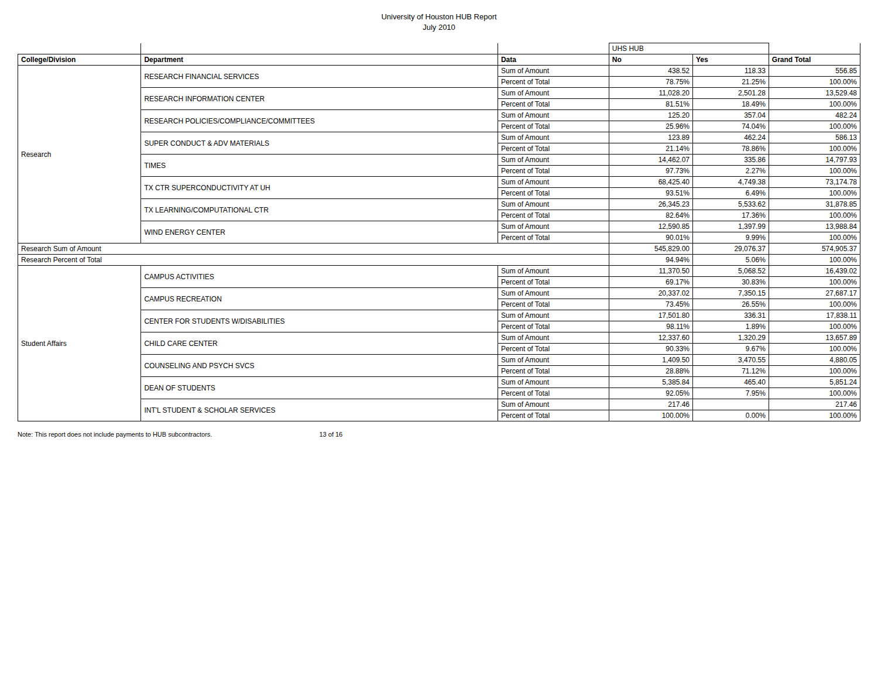University of Houston HUB Report
July 2010
University of Houston HUB Report, July 2010 — UHS HUB amounts and percent of total by college/division and department
| | | | UHS HUB | |
| --- | --- | --- | --- | --- |
| College/Division | Department | Data | No | Yes | Grand Total |
| Research | RESEARCH FINANCIAL SERVICES | Sum of Amount | 438.52 | 118.33 | 556.85 |
| Percent of Total | 78.75% | 21.25% | 100.00% |
| RESEARCH INFORMATION CENTER | Sum of Amount | 11,028.20 | 2,501.28 | 13,529.48 |
| Percent of Total | 81.51% | 18.49% | 100.00% |
| RESEARCH POLICIES/COMPLIANCE/COMMITTEES | Sum of Amount | 125.20 | 357.04 | 482.24 |
| Percent of Total | 25.96% | 74.04% | 100.00% |
| SUPER CONDUCT & ADV MATERIALS | Sum of Amount | 123.89 | 462.24 | 586.13 |
| Percent of Total | 21.14% | 78.86% | 100.00% |
| TIMES | Sum of Amount | 14,462.07 | 335.86 | 14,797.93 |
| Percent of Total | 97.73% | 2.27% | 100.00% |
| TX CTR SUPERCONDUCTIVITY AT UH | Sum of Amount | 68,425.40 | 4,749.38 | 73,174.78 |
| Percent of Total | 93.51% | 6.49% | 100.00% |
| TX LEARNING/COMPUTATIONAL CTR | Sum of Amount | 26,345.23 | 5,533.62 | 31,878.85 |
| Percent of Total | 82.64% | 17.36% | 100.00% |
| WIND ENERGY CENTER | Sum of Amount | 12,590.85 | 1,397.99 | 13,988.84 |
| Percent of Total | 90.01% | 9.99% | 100.00% |
| Research Sum of Amount | 545,829.00 | 29,076.37 | 574,905.37 |
| Research Percent of Total | 94.94% | 5.06% | 100.00% |
| Student Affairs | CAMPUS ACTIVITIES | Sum of Amount | 11,370.50 | 5,068.52 | 16,439.02 |
| Percent of Total | 69.17% | 30.83% | 100.00% |
| CAMPUS RECREATION | Sum of Amount | 20,337.02 | 7,350.15 | 27,687.17 |
| Percent of Total | 73.45% | 26.55% | 100.00% |
| CENTER FOR STUDENTS W/DISABILITIES | Sum of Amount | 17,501.80 | 336.31 | 17,838.11 |
| Percent of Total | 98.11% | 1.89% | 100.00% |
| CHILD CARE CENTER | Sum of Amount | 12,337.60 | 1,320.29 | 13,657.89 |
| Percent of Total | 90.33% | 9.67% | 100.00% |
| COUNSELING AND PSYCH SVCS | Sum of Amount | 1,409.50 | 3,470.55 | 4,880.05 |
| Percent of Total | 28.88% | 71.12% | 100.00% |
| DEAN OF STUDENTS | Sum of Amount | 5,385.84 | 465.40 | 5,851.24 |
| Percent of Total | 92.05% | 7.95% | 100.00% |
| INT'L STUDENT & SCHOLAR SERVICES | Sum of Amount | 217.46 | | 217.46 |
| Percent of Total | 100.00% | 0.00% | 100.00% |
Note: This report does not include payments to HUB subcontractors. 13 of 16